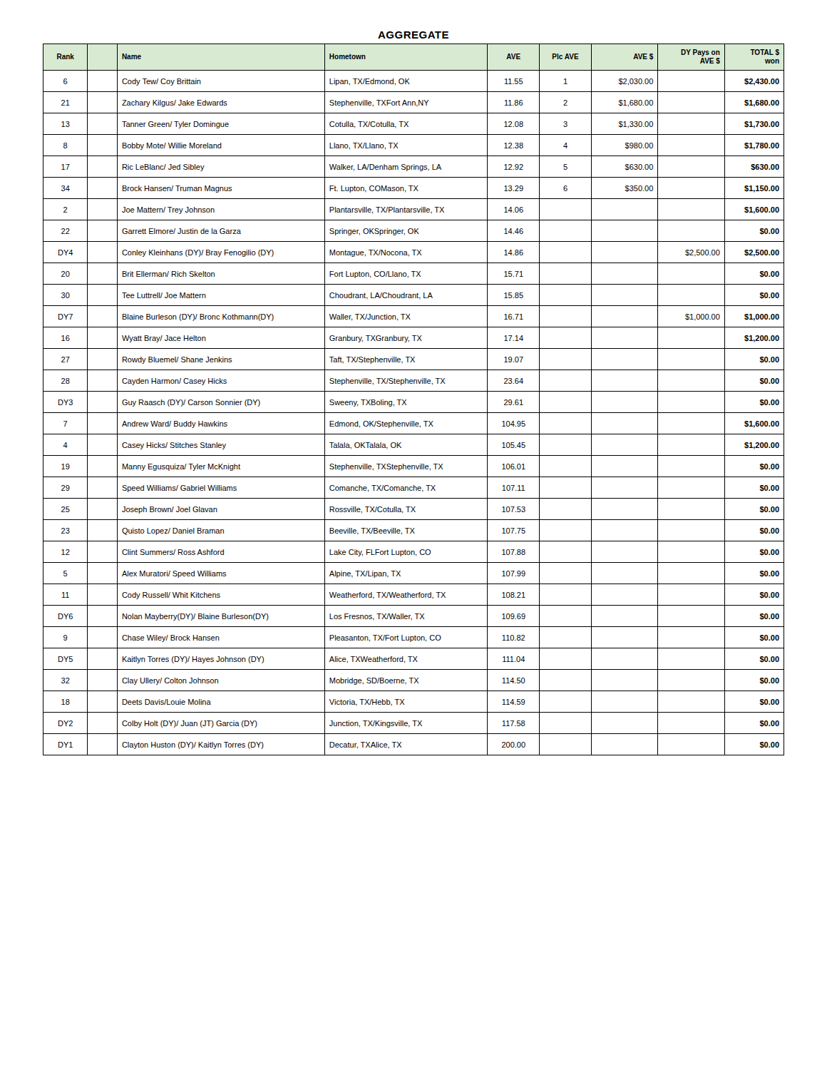AGGREGATE
| Rank | | Name | Hometown | AVE | Plc AVE | AVE $ | DY Pays on AVE $ | TOTAL $ won |
| --- | --- | --- | --- | --- | --- | --- | --- | --- |
| 6 | | Cody Tew/ Coy Brittain | Lipan, TX/Edmond, OK | 11.55 | 1 | $2,030.00 | | $2,430.00 |
| 21 | | Zachary Kilgus/ Jake Edwards | Stephenville, TXFort Ann,NY | 11.86 | 2 | $1,680.00 | | $1,680.00 |
| 13 | | Tanner Green/ Tyler Domingue | Cotulla, TX/Cotulla, TX | 12.08 | 3 | $1,330.00 | | $1,730.00 |
| 8 | | Bobby Mote/ Willie Moreland | Llano, TX/Llano, TX | 12.38 | 4 | $980.00 | | $1,780.00 |
| 17 | | Ric LeBlanc/ Jed Sibley | Walker, LA/Denham Springs, LA | 12.92 | 5 | $630.00 | | $630.00 |
| 34 | | Brock Hansen/ Truman Magnus | Ft. Lupton, COMason, TX | 13.29 | 6 | $350.00 | | $1,150.00 |
| 2 | | Joe Mattern/ Trey Johnson | Plantarsville, TX/Plantarsville, TX | 14.06 | | | | $1,600.00 |
| 22 | | Garrett Elmore/ Justin de la Garza | Springer, OKSpringer, OK | 14.46 | | | | $0.00 |
| DY4 | | Conley Kleinhans (DY)/ Bray Fenogilio (DY) | Montague, TX/Nocona, TX | 14.86 | | | $2,500.00 | $2,500.00 |
| 20 | | Brit Ellerman/ Rich Skelton | Fort Lupton, CO/Llano, TX | 15.71 | | | | $0.00 |
| 30 | | Tee Luttrell/ Joe Mattern | Choudrant, LA/Choudrant, LA | 15.85 | | | | $0.00 |
| DY7 | | Blaine Burleson (DY)/ Bronc Kothmann(DY) | Waller, TX/Junction, TX | 16.71 | | | $1,000.00 | $1,000.00 |
| 16 | | Wyatt Bray/ Jace Helton | Granbury, TXGranbury, TX | 17.14 | | | | $1,200.00 |
| 27 | | Rowdy Bluemel/ Shane Jenkins | Taft, TX/Stephenville, TX | 19.07 | | | | $0.00 |
| 28 | | Cayden Harmon/ Casey Hicks | Stephenville, TX/Stephenville, TX | 23.64 | | | | $0.00 |
| DY3 | | Guy Raasch (DY)/ Carson Sonnier (DY) | Sweeny, TXBoling, TX | 29.61 | | | | $0.00 |
| 7 | | Andrew Ward/ Buddy Hawkins | Edmond, OK/Stephenville, TX | 104.95 | | | | $1,600.00 |
| 4 | | Casey Hicks/ Stitches Stanley | Talala, OKTalala, OK | 105.45 | | | | $1,200.00 |
| 19 | | Manny Egusquiza/ Tyler McKnight | Stephenville, TXStephenville, TX | 106.01 | | | | $0.00 |
| 29 | | Speed Williams/ Gabriel Williams | Comanche, TX/Comanche, TX | 107.11 | | | | $0.00 |
| 25 | | Joseph Brown/ Joel Glavan | Rossville, TX/Cotulla, TX | 107.53 | | | | $0.00 |
| 23 | | Quisto Lopez/ Daniel Braman | Beeville, TX/Beeville, TX | 107.75 | | | | $0.00 |
| 12 | | Clint Summers/ Ross Ashford | Lake City, FLFort Lupton, CO | 107.88 | | | | $0.00 |
| 5 | | Alex Muratori/ Speed Williams | Alpine, TX/Lipan, TX | 107.99 | | | | $0.00 |
| 11 | | Cody Russell/ Whit Kitchens | Weatherford, TX/Weatherford, TX | 108.21 | | | | $0.00 |
| DY6 | | Nolan Mayberry(DY)/ Blaine Burleson(DY) | Los Fresnos, TX/Waller, TX | 109.69 | | | | $0.00 |
| 9 | | Chase Wiley/ Brock Hansen | Pleasanton, TX/Fort Lupton, CO | 110.82 | | | | $0.00 |
| DY5 | | Kaitlyn Torres (DY)/ Hayes Johnson (DY) | Alice, TXWeatherford, TX | 111.04 | | | | $0.00 |
| 32 | | Clay Ullery/ Colton Johnson | Mobridge, SD/Boerne, TX | 114.50 | | | | $0.00 |
| 18 | | Deets Davis/Louie Molina | Victoria, TX/Hebb, TX | 114.59 | | | | $0.00 |
| DY2 | | Colby Holt (DY)/ Juan (JT) Garcia (DY) | Junction, TX/Kingsville, TX | 117.58 | | | | $0.00 |
| DY1 | | Clayton Huston (DY)/ Kaitlyn Torres (DY) | Decatur, TXAlice, TX | 200.00 | | | | $0.00 |